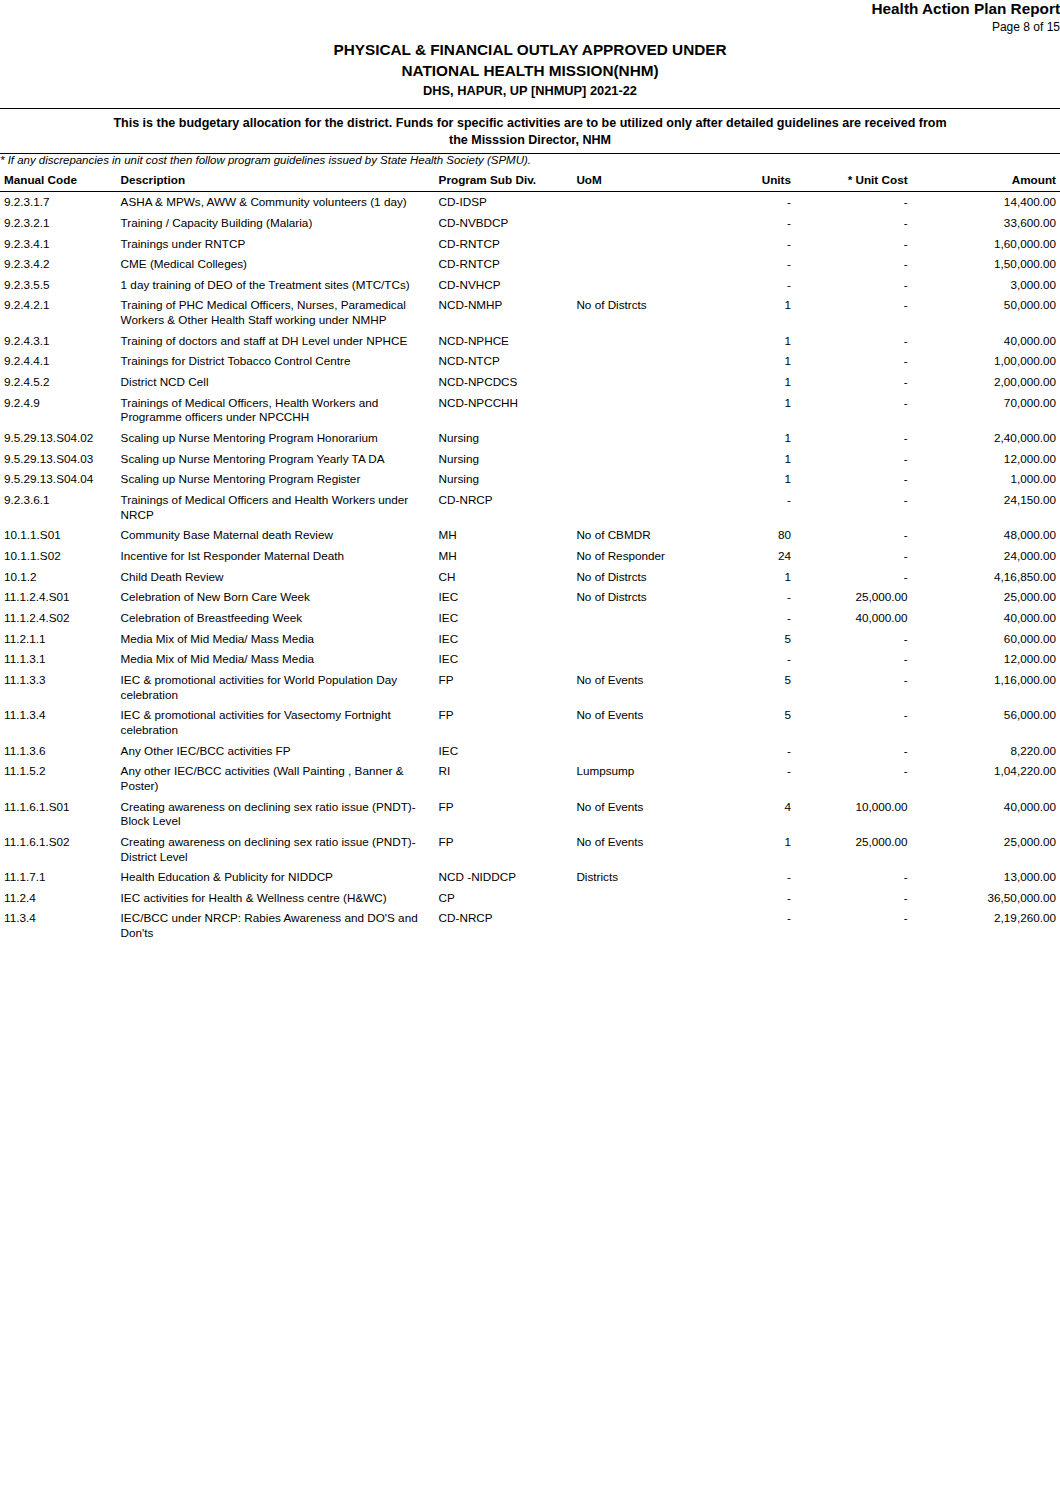Health Action Plan Report
Page 8 of 15
PHYSICAL & FINANCIAL OUTLAY APPROVED UNDER
NATIONAL HEALTH MISSION(NHM)
DHS, HAPUR, UP [NHMUP] 2021-22
This is the budgetary allocation for the district. Funds for specific activities are to be utilized only after detailed guidelines are received from
the Misssion Director, NHM
* If any discrepancies in unit cost then follow program guidelines issued by State Health Society (SPMU).
| Manual Code | Description | Program Sub Div. | UoM | Units | * Unit Cost | Amount |
| --- | --- | --- | --- | --- | --- | --- |
| 9.2.3.1.7 | ASHA & MPWs, AWW & Community volunteers (1 day) | CD-IDSP | | - | - | 14,400.00 |
| 9.2.3.2.1 | Training / Capacity Building (Malaria) | CD-NVBDCP | | - | - | 33,600.00 |
| 9.2.3.4.1 | Trainings under RNTCP | CD-RNTCP | | - | - | 1,60,000.00 |
| 9.2.3.4.2 | CME (Medical Colleges) | CD-RNTCP | | - | - | 1,50,000.00 |
| 9.2.3.5.5 | 1 day training of DEO of the Treatment sites (MTC/TCs) | CD-NVHCP | | - | - | 3,000.00 |
| 9.2.4.2.1 | Training of PHC Medical Officers, Nurses, Paramedical Workers & Other Health Staff working under NMHP | NCD-NMHP | No of Distrcts | 1 | - | 50,000.00 |
| 9.2.4.3.1 | Training of doctors and staff at DH Level under NPHCE | NCD-NPHCE | | 1 | - | 40,000.00 |
| 9.2.4.4.1 | Trainings for District Tobacco Control Centre | NCD-NTCP | | 1 | - | 1,00,000.00 |
| 9.2.4.5.2 | District NCD Cell | NCD-NPCDCS | | 1 | - | 2,00,000.00 |
| 9.2.4.9 | Trainings of Medical Officers, Health Workers and Programme officers under NPCCHH | NCD-NPCCHH | | 1 | - | 70,000.00 |
| 9.5.29.13.S04.02 | Scaling up Nurse Mentoring Program Honorarium | Nursing | | 1 | - | 2,40,000.00 |
| 9.5.29.13.S04.03 | Scaling up Nurse Mentoring Program Yearly TA DA | Nursing | | 1 | - | 12,000.00 |
| 9.5.29.13.S04.04 | Scaling up Nurse Mentoring Program Register | Nursing | | 1 | - | 1,000.00 |
| 9.2.3.6.1 | Trainings of Medical Officers and Health Workers under NRCP | CD-NRCP | | - | - | 24,150.00 |
| 10.1.1.S01 | Community Base Maternal death Review | MH | No of CBMDR | 80 | - | 48,000.00 |
| 10.1.1.S02 | Incentive for Ist Responder Maternal Death | MH | No of Responder | 24 | - | 24,000.00 |
| 10.1.2 | Child Death Review | CH | No of Distrcts | 1 | - | 4,16,850.00 |
| 11.1.2.4.S01 | Celebration of New Born Care Week | IEC | No of Distrcts | - | 25,000.00 | 25,000.00 |
| 11.1.2.4.S02 | Celebration of Breastfeeding Week | IEC | | - | 40,000.00 | 40,000.00 |
| 11.2.1.1 | Media Mix of Mid Media/ Mass Media | IEC | | 5 | - | 60,000.00 |
| 11.1.3.1 | Media Mix of Mid Media/ Mass Media | IEC | | - | - | 12,000.00 |
| 11.1.3.3 | IEC & promotional activities for World Population Day celebration | FP | No of Events | 5 | - | 1,16,000.00 |
| 11.1.3.4 | IEC & promotional activities for Vasectomy Fortnight celebration | FP | No of Events | 5 | - | 56,000.00 |
| 11.1.3.6 | Any Other IEC/BCC activities FP | IEC | | - | - | 8,220.00 |
| 11.1.5.2 | Any other IEC/BCC activities (Wall Painting , Banner & Poster) | RI | Lumpsump | - | - | 1,04,220.00 |
| 11.1.6.1.S01 | Creating awareness on declining sex ratio issue (PNDT)- Block Level | FP | No of Events | 4 | 10,000.00 | 40,000.00 |
| 11.1.6.1.S02 | Creating awareness on declining sex ratio issue (PNDT)- District Level | FP | No of Events | 1 | 25,000.00 | 25,000.00 |
| 11.1.7.1 | Health Education & Publicity for NIDDCP | NCD -NIDDCP | Districts | - | - | 13,000.00 |
| 11.2.4 | IEC activities for Health & Wellness centre (H&WC) | CP | | - | - | 36,50,000.00 |
| 11.3.4 | IEC/BCC under NRCP: Rabies Awareness and DO'S and Don'ts | CD-NRCP | | - | - | 2,19,260.00 |